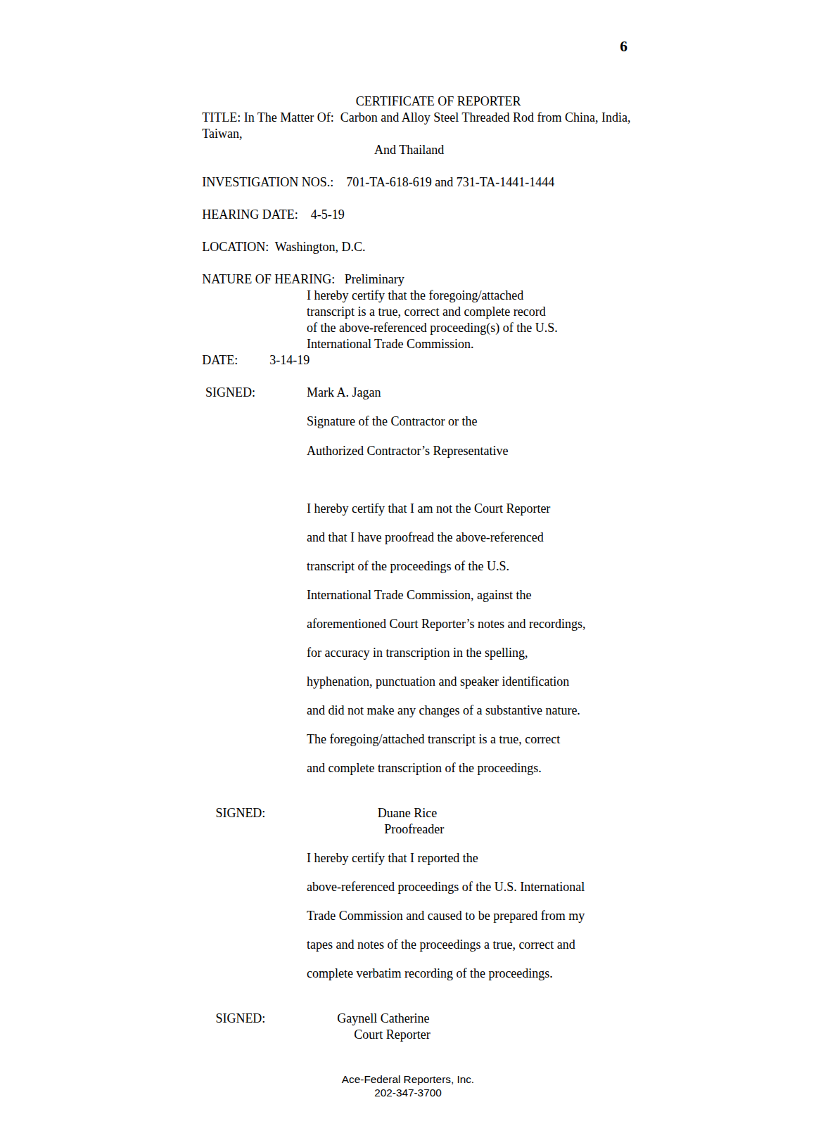6
CERTIFICATE OF REPORTER
TITLE: In The Matter Of: Carbon and Alloy Steel Threaded Rod from China, India, Taiwan,
And Thailand
INVESTIGATION NOS.: 701-TA-618-619 and 731-TA-1441-1444
HEARING DATE: 4-5-19
LOCATION: Washington, D.C.
NATURE OF HEARING: Preliminary
I hereby certify that the foregoing/attached
transcript is a true, correct and complete record
of the above-referenced proceeding(s) of the U.S.
International Trade Commission.
DATE: 3-14-19
SIGNED: Mark A. Jagan
Signature of the Contractor or the
Authorized Contractor’s Representative
I hereby certify that I am not the Court Reporter
and that I have proofread the above-referenced
transcript of the proceedings of the U.S.
International Trade Commission, against the
aforementioned Court Reporter’s notes and recordings,
for accuracy in transcription in the spelling,
hyphenation, punctuation and speaker identification
and did not make any changes of a substantive nature.
The foregoing/attached transcript is a true, correct
and complete transcription of the proceedings.
SIGNED: Duane Rice
Proofreader
I hereby certify that I reported the
above-referenced proceedings of the U.S. International
Trade Commission and caused to be prepared from my
tapes and notes of the proceedings a true, correct and
complete verbatim recording of the proceedings.
SIGNED: Gaynell Catherine
Court Reporter
Ace-Federal Reporters, Inc.
202-347-3700